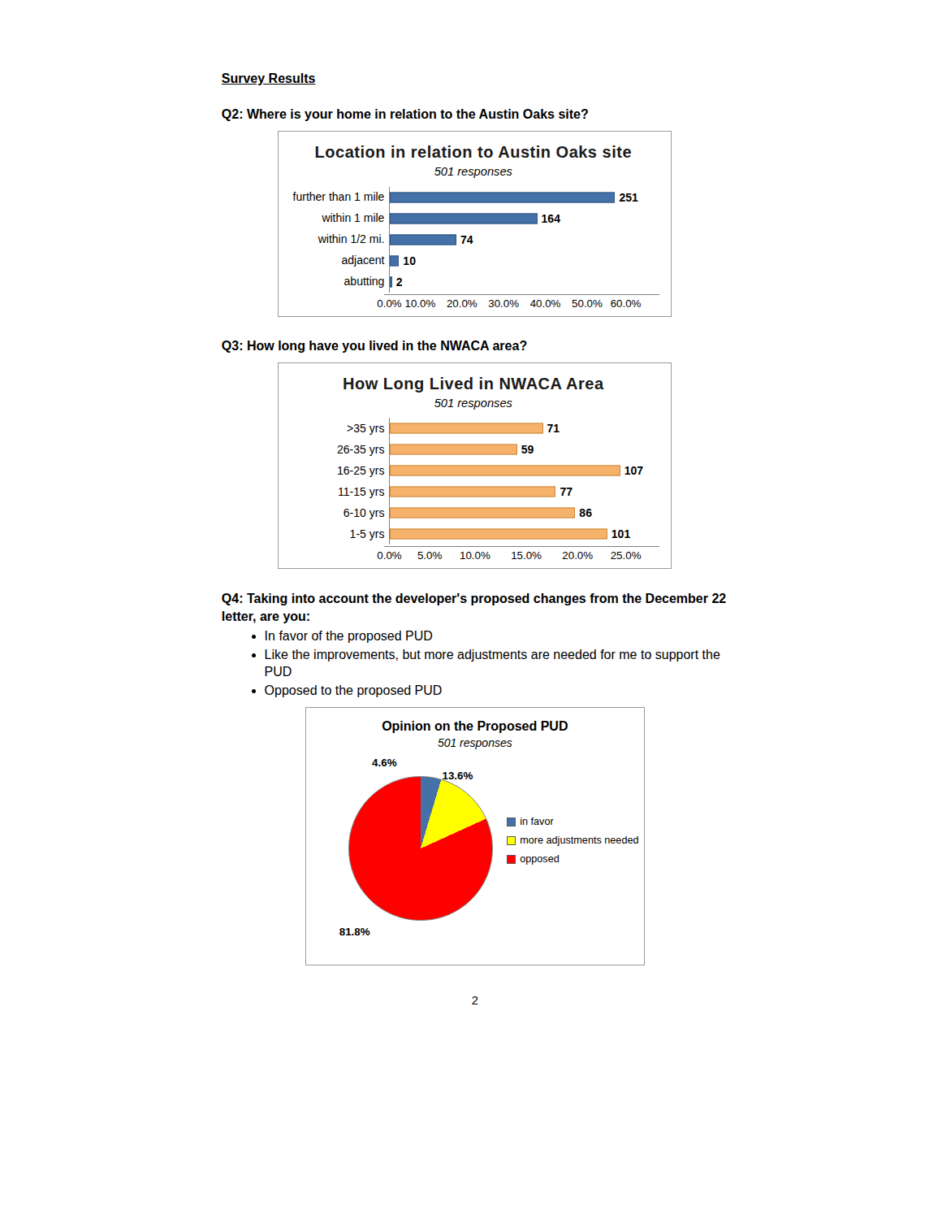Survey Results
Q2: Where is your home in relation to the Austin Oaks site?
Location in relation to Austin Oaks site
501 responses
further than 1 mile
251
within 1 mile
164
within 1/2 mi.
74
adjacent
10
abutting
2
0.0% 10.0% 20.0% 30.0% 40.0% 50.0% 60.0%
Q3: How long have you lived in the NWACA area?
How Long Lived in NWACA Area
501 responses
>35 yrs
71
26-35 yrs
59
16-25 yrs
107
11-15 yrs
77
6-10 yrs
86
1-5 yrs
101
0.0% 5.0% 10.0% 15.0% 20.0% 25.0%
Q4: Taking into account the developer's proposed changes from the December 22 letter, are you:
In favor of the proposed PUD
Like the improvements, but more adjustments are needed for me to support the PUD
Opposed to the proposed PUD
Opinion on the Proposed PUD
501 responses
4.6%
13.6%
81.8%
in favor
more adjustments needed
opposed
2